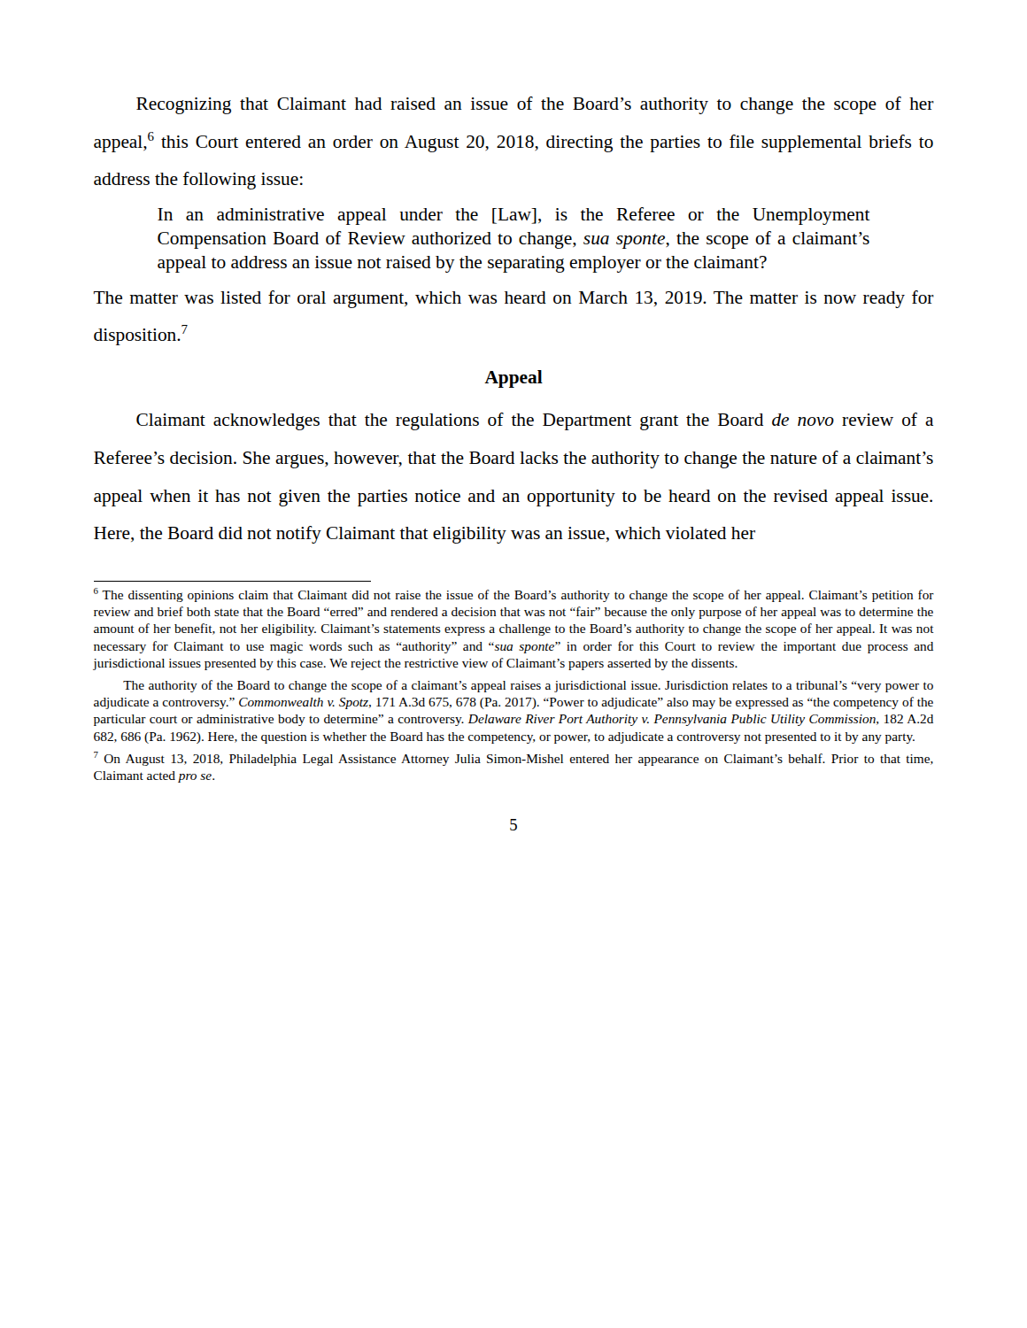Recognizing that Claimant had raised an issue of the Board’s authority to change the scope of her appeal,6 this Court entered an order on August 20, 2018, directing the parties to file supplemental briefs to address the following issue:
In an administrative appeal under the [Law], is the Referee or the Unemployment Compensation Board of Review authorized to change, sua sponte, the scope of a claimant’s appeal to address an issue not raised by the separating employer or the claimant?
The matter was listed for oral argument, which was heard on March 13, 2019. The matter is now ready for disposition.7
Appeal
Claimant acknowledges that the regulations of the Department grant the Board de novo review of a Referee’s decision. She argues, however, that the Board lacks the authority to change the nature of a claimant’s appeal when it has not given the parties notice and an opportunity to be heard on the revised appeal issue. Here, the Board did not notify Claimant that eligibility was an issue, which violated her
6 The dissenting opinions claim that Claimant did not raise the issue of the Board’s authority to change the scope of her appeal. Claimant’s petition for review and brief both state that the Board “erred” and rendered a decision that was not “fair” because the only purpose of her appeal was to determine the amount of her benefit, not her eligibility. Claimant’s statements express a challenge to the Board’s authority to change the scope of her appeal. It was not necessary for Claimant to use magic words such as “authority” and “sua sponte” in order for this Court to review the important due process and jurisdictional issues presented by this case. We reject the restrictive view of Claimant’s papers asserted by the dissents.
The authority of the Board to change the scope of a claimant’s appeal raises a jurisdictional issue. Jurisdiction relates to a tribunal’s “very power to adjudicate a controversy.” Commonwealth v. Spotz, 171 A.3d 675, 678 (Pa. 2017). “Power to adjudicate” also may be expressed as “the competency of the particular court or administrative body to determine” a controversy. Delaware River Port Authority v. Pennsylvania Public Utility Commission, 182 A.2d 682, 686 (Pa. 1962). Here, the question is whether the Board has the competency, or power, to adjudicate a controversy not presented to it by any party.
7 On August 13, 2018, Philadelphia Legal Assistance Attorney Julia Simon-Mishel entered her appearance on Claimant’s behalf. Prior to that time, Claimant acted pro se.
5